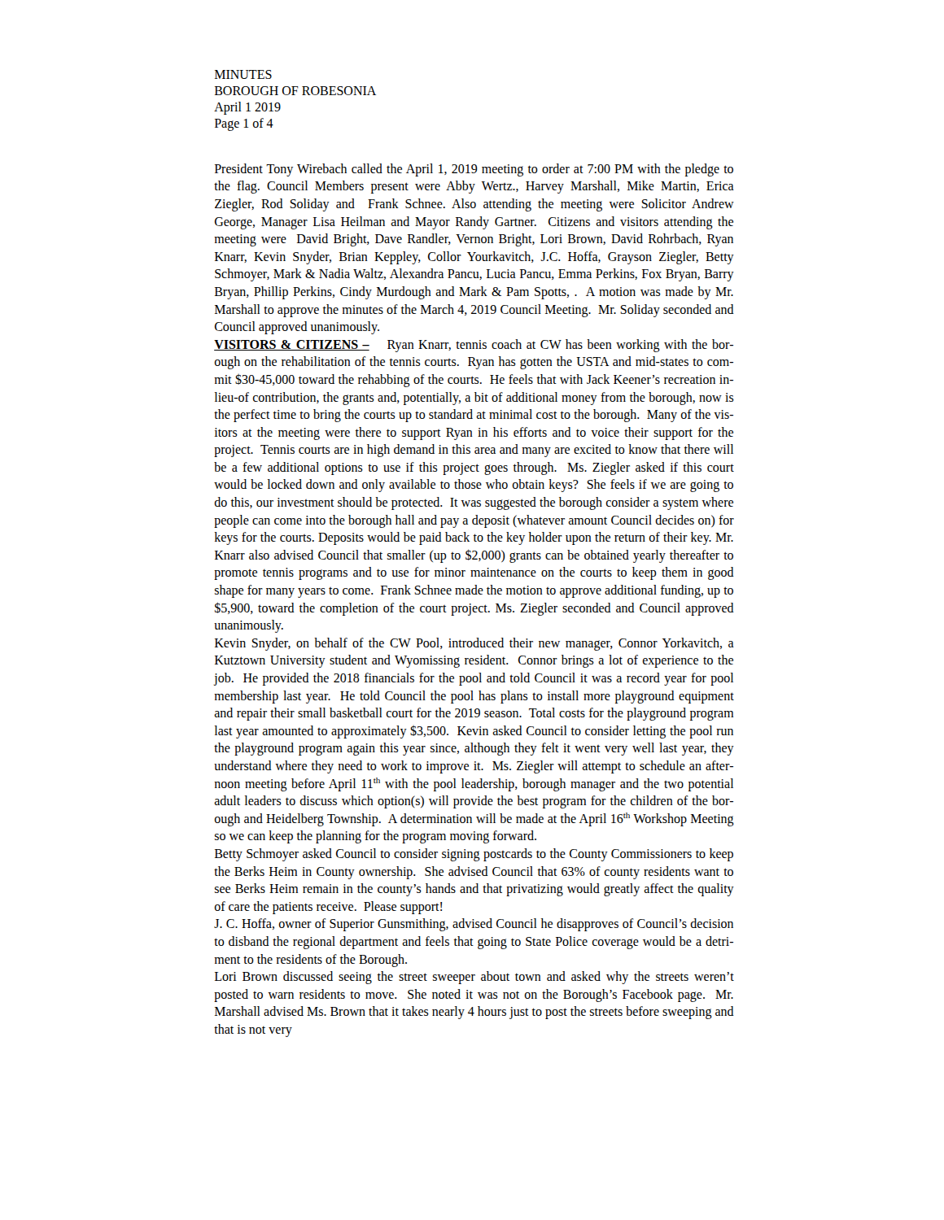Minutes
Borough of Robesonia
April 1 2019
Page 1 of 4
President Tony Wirebach called the April 1, 2019 meeting to order at 7:00 PM with the pledge to the flag. Council Members present were Abby Wertz., Harvey Marshall, Mike Martin, Erica Ziegler, Rod Soliday and Frank Schnee. Also attending the meeting were Solicitor Andrew George, Manager Lisa Heilman and Mayor Randy Gartner. Citizens and visitors attending the meeting were David Bright, Dave Randler, Vernon Bright, Lori Brown, David Rohrbach, Ryan Knarr, Kevin Snyder, Brian Keppley, Collor Yourkavitch, J.C. Hoffa, Grayson Ziegler, Betty Schmoyer, Mark & Nadia Waltz, Alexandra Pancu, Lucia Pancu, Emma Perkins, Fox Bryan, Barry Bryan, Phillip Perkins, Cindy Murdough and Mark & Pam Spotts, . A motion was made by Mr. Marshall to approve the minutes of the March 4, 2019 Council Meeting. Mr. Soliday seconded and Council approved unanimously.
VISITORS & CITIZENS – Ryan Knarr, tennis coach at CW has been working with the borough on the rehabilitation of the tennis courts. Ryan has gotten the USTA and mid-states to commit $30-45,000 toward the rehabbing of the courts. He feels that with Jack Keener’s recreation in-lieu-of contribution, the grants and, potentially, a bit of additional money from the borough, now is the perfect time to bring the courts up to standard at minimal cost to the borough. Many of the visitors at the meeting were there to support Ryan in his efforts and to voice their support for the project. Tennis courts are in high demand in this area and many are excited to know that there will be a few additional options to use if this project goes through. Ms. Ziegler asked if this court would be locked down and only available to those who obtain keys? She feels if we are going to do this, our investment should be protected. It was suggested the borough consider a system where people can come into the borough hall and pay a deposit (whatever amount Council decides on) for keys for the courts. Deposits would be paid back to the key holder upon the return of their key. Mr. Knarr also advised Council that smaller (up to $2,000) grants can be obtained yearly thereafter to promote tennis programs and to use for minor maintenance on the courts to keep them in good shape for many years to come. Frank Schnee made the motion to approve additional funding, up to $5,900, toward the completion of the court project. Ms. Ziegler seconded and Council approved unanimously.
Kevin Snyder, on behalf of the CW Pool, introduced their new manager, Connor Yorkavitch, a Kutztown University student and Wyomissing resident. Connor brings a lot of experience to the job. He provided the 2018 financials for the pool and told Council it was a record year for pool membership last year. He told Council the pool has plans to install more playground equipment and repair their small basketball court for the 2019 season. Total costs for the playground program last year amounted to approximately $3,500. Kevin asked Council to consider letting the pool run the playground program again this year since, although they felt it went very well last year, they understand where they need to work to improve it. Ms. Ziegler will attempt to schedule an afternoon meeting before April 11th with the pool leadership, borough manager and the two potential adult leaders to discuss which option(s) will provide the best program for the children of the borough and Heidelberg Township. A determination will be made at the April 16th Workshop Meeting so we can keep the planning for the program moving forward.
Betty Schmoyer asked Council to consider signing postcards to the County Commissioners to keep the Berks Heim in County ownership. She advised Council that 63% of county residents want to see Berks Heim remain in the county’s hands and that privatizing would greatly affect the quality of care the patients receive. Please support!
J. C. Hoffa, owner of Superior Gunsmithing, advised Council he disapproves of Council’s decision to disband the regional department and feels that going to State Police coverage would be a detriment to the residents of the Borough.
Lori Brown discussed seeing the street sweeper about town and asked why the streets weren’t posted to warn residents to move. She noted it was not on the Borough’s Facebook page. Mr. Marshall advised Ms. Brown that it takes nearly 4 hours just to post the streets before sweeping and that is not very